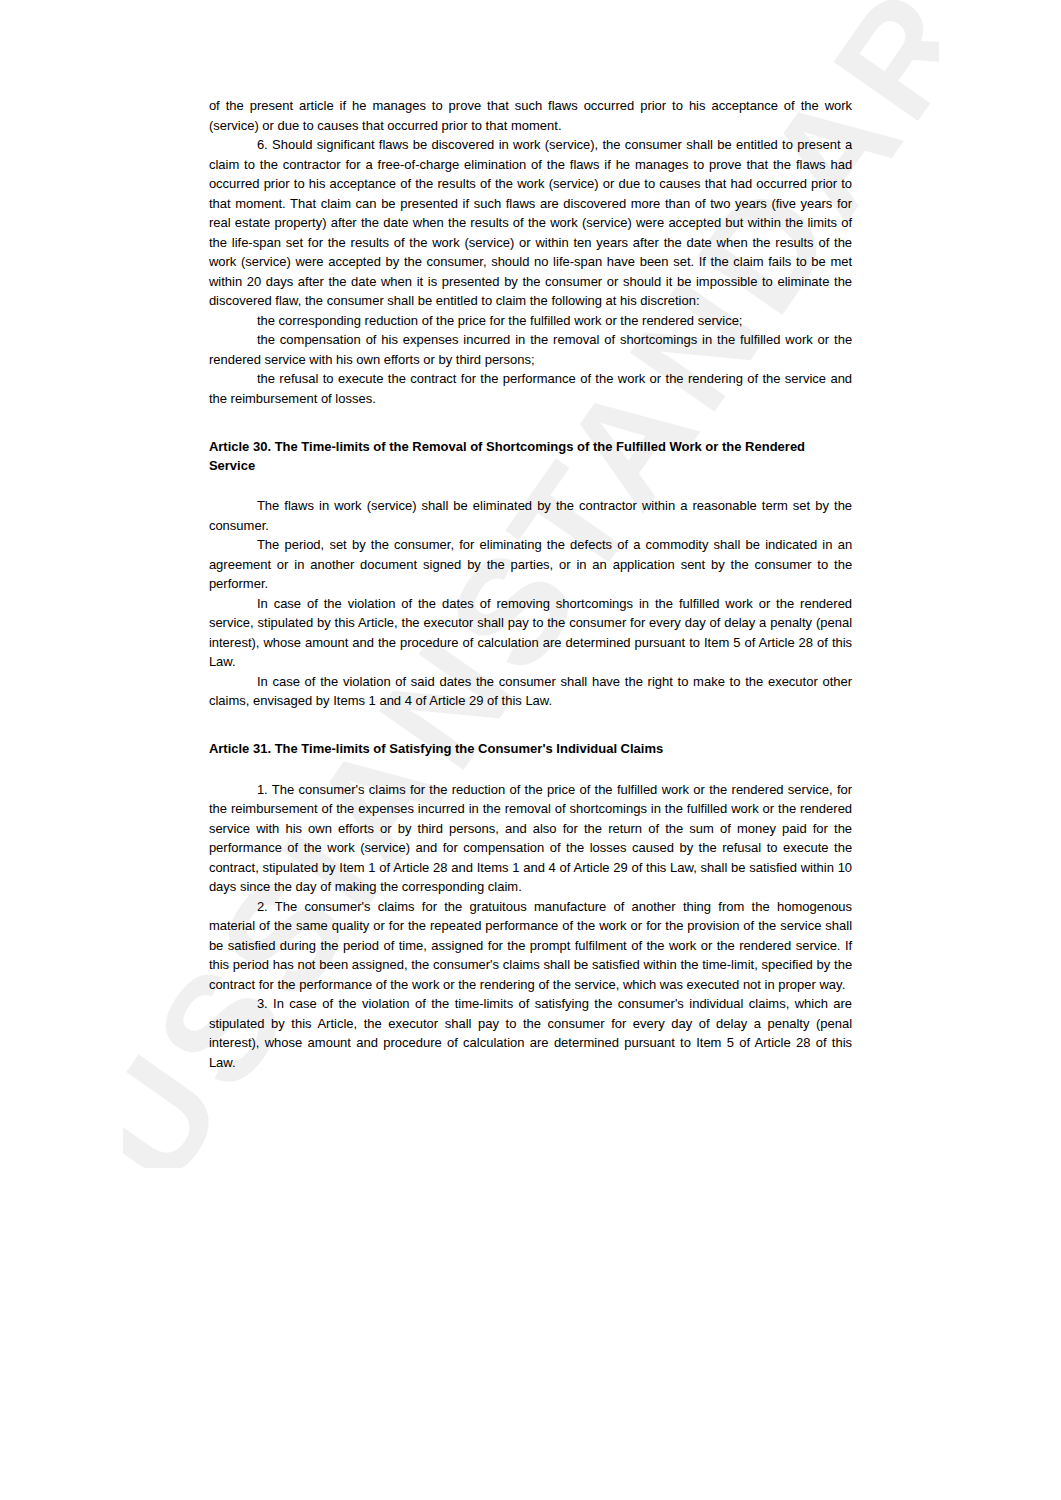RUSSIANSTANDARD
of the present article if he manages to prove that such flaws occurred prior to his acceptance of the work (service) or due to causes that occurred prior to that moment.
6. Should significant flaws be discovered in work (service), the consumer shall be entitled to present a claim to the contractor for a free-of-charge elimination of the flaws if he manages to prove that the flaws had occurred prior to his acceptance of the results of the work (service) or due to causes that had occurred prior to that moment. That claim can be presented if such flaws are discovered more than of two years (five years for real estate property) after the date when the results of the work (service) were accepted but within the limits of the life-span set for the results of the work (service) or within ten years after the date when the results of the work (service) were accepted by the consumer, should no life-span have been set. If the claim fails to be met within 20 days after the date when it is presented by the consumer or should it be impossible to eliminate the discovered flaw, the consumer shall be entitled to claim the following at his discretion:
the corresponding reduction of the price for the fulfilled work or the rendered service;
the compensation of his expenses incurred in the removal of shortcomings in the fulfilled work or the rendered service with his own efforts or by third persons;
the refusal to execute the contract for the performance of the work or the rendering of the service and the reimbursement of losses.
Article 30. The Time-limits of the Removal of Shortcomings of the Fulfilled Work or the Rendered Service
The flaws in work (service) shall be eliminated by the contractor within a reasonable term set by the consumer.
The period, set by the consumer, for eliminating the defects of a commodity shall be indicated in an agreement or in another document signed by the parties, or in an application sent by the consumer to the performer.
In case of the violation of the dates of removing shortcomings in the fulfilled work or the rendered service, stipulated by this Article, the executor shall pay to the consumer for every day of delay a penalty (penal interest), whose amount and the procedure of calculation are determined pursuant to Item 5 of Article 28 of this Law.
In case of the violation of said dates the consumer shall have the right to make to the executor other claims, envisaged by Items 1 and 4 of Article 29 of this Law.
Article 31. The Time-limits of Satisfying the Consumer's Individual Claims
1. The consumer's claims for the reduction of the price of the fulfilled work or the rendered service, for the reimbursement of the expenses incurred in the removal of shortcomings in the fulfilled work or the rendered service with his own efforts or by third persons, and also for the return of the sum of money paid for the performance of the work (service) and for compensation of the losses caused by the refusal to execute the contract, stipulated by Item 1 of Article 28 and Items 1 and 4 of Article 29 of this Law, shall be satisfied within 10 days since the day of making the corresponding claim.
2. The consumer's claims for the gratuitous manufacture of another thing from the homogenous material of the same quality or for the repeated performance of the work or for the provision of the service shall be satisfied during the period of time, assigned for the prompt fulfilment of the work or the rendered service. If this period has not been assigned, the consumer's claims shall be satisfied within the time-limit, specified by the contract for the performance of the work or the rendering of the service, which was executed not in proper way.
3. In case of the violation of the time-limits of satisfying the consumer's individual claims, which are stipulated by this Article, the executor shall pay to the consumer for every day of delay a penalty (penal interest), whose amount and procedure of calculation are determined pursuant to Item 5 of Article 28 of this Law.